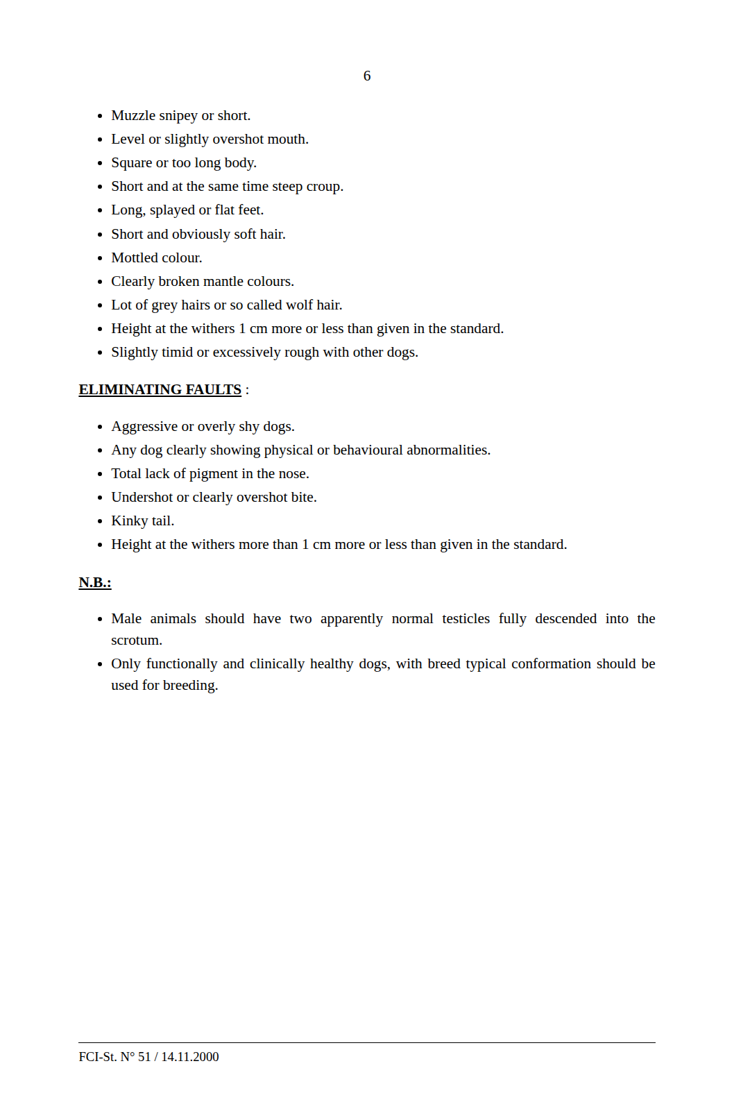6
Muzzle snipey or short.
Level or slightly overshot mouth.
Square or too long body.
Short and at the same time steep croup.
Long, splayed or flat feet.
Short and obviously soft hair.
Mottled colour.
Clearly broken mantle colours.
Lot of grey hairs or so called wolf hair.
Height at the withers 1 cm more or less than given in the standard.
Slightly timid or excessively rough with other dogs.
ELIMINATING FAULTS
:
Aggressive or overly shy dogs.
Any dog clearly showing physical or behavioural abnormalities.
Total lack of pigment in the nose.
Undershot or clearly overshot bite.
Kinky tail.
Height at the withers more than 1 cm more or less than given in the standard.
N.B.:
Male animals should have two apparently normal testicles fully descended into the scrotum.
Only functionally and clinically healthy dogs, with breed typical conformation should be used for breeding.
FCI-St. N° 51 / 14.11.2000